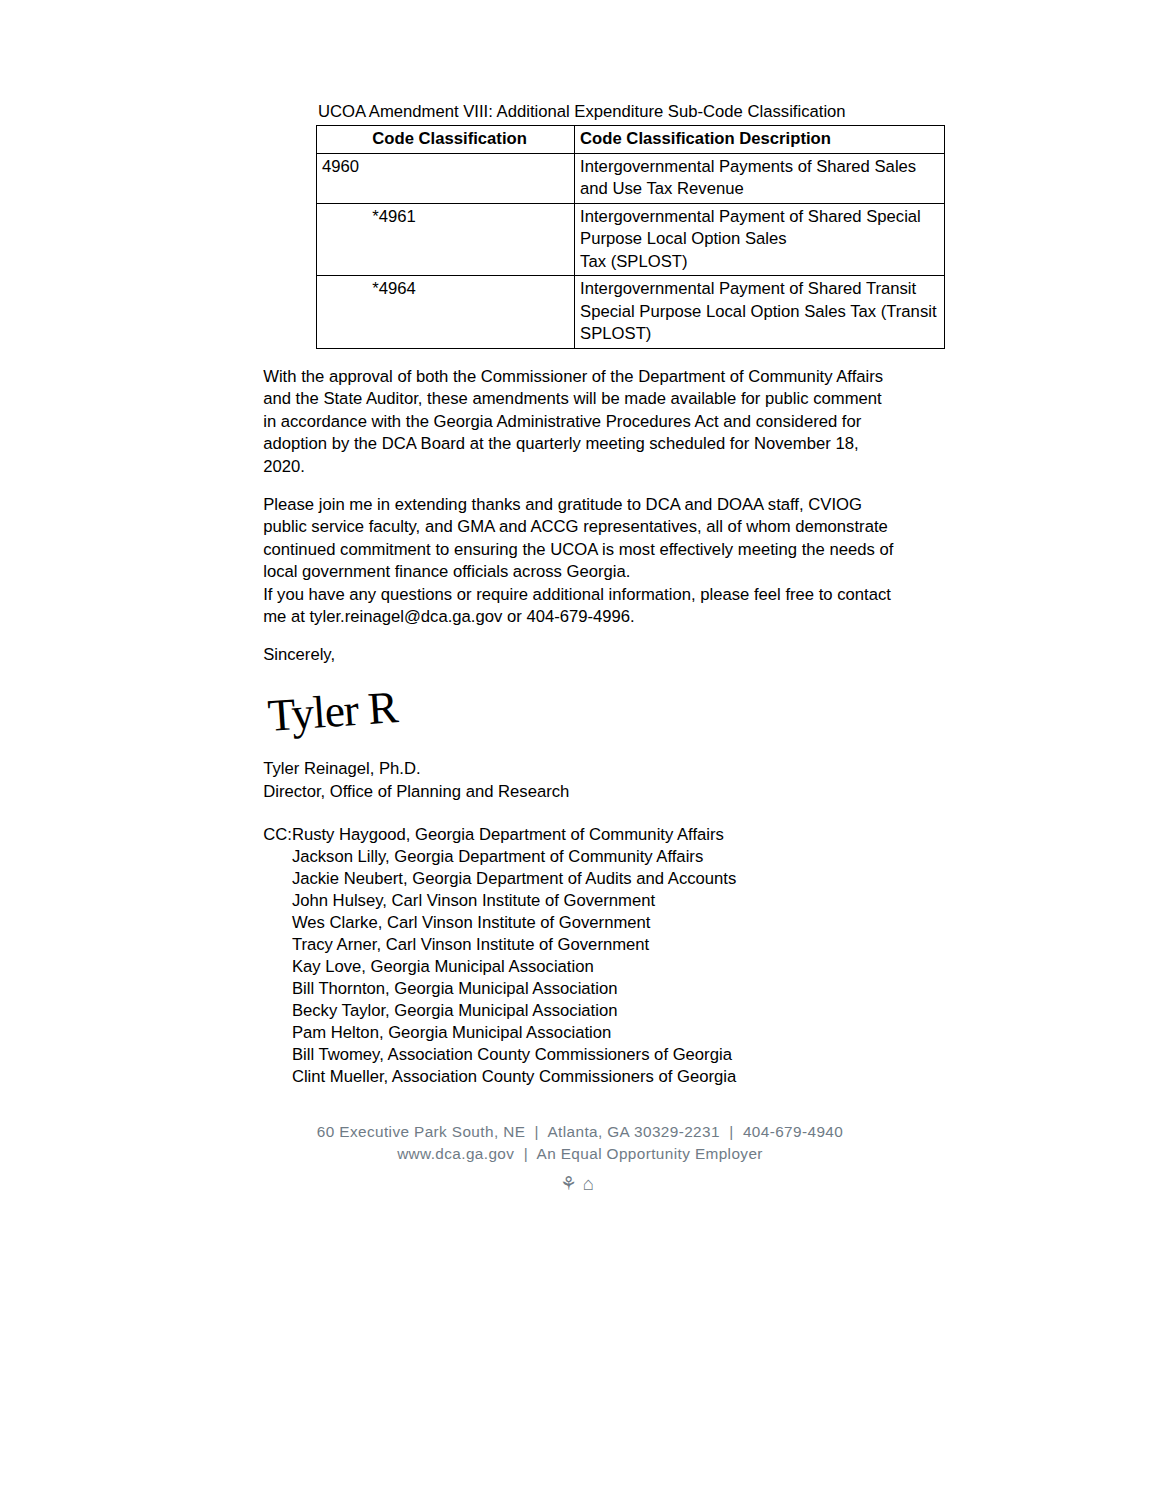UCOA Amendment VIII: Additional Expenditure Sub-Code Classification
| | Code Classification | Code Classification Description |
| --- | --- | --- |
| 4960 | | Intergovernmental Payments of Shared Sales and Use Tax Revenue |
| | *4961 | Intergovernmental Payment of Shared Special Purpose Local Option Sales Tax (SPLOST) |
| | *4964 | Intergovernmental Payment of Shared Transit Special Purpose Local Option Sales Tax (Transit SPLOST) |
With the approval of both the Commissioner of the Department of Community Affairs and the State Auditor, these amendments will be made available for public comment in accordance with the Georgia Administrative Procedures Act and considered for adoption by the DCA Board at the quarterly meeting scheduled for November 18, 2020.
Please join me in extending thanks and gratitude to DCA and DOAA staff, CVIOG public service faculty, and GMA and ACCG representatives, all of whom demonstrate continued commitment to ensuring the UCOA is most effectively meeting the needs of local government finance officials across Georgia.
If you have any questions or require additional information, please feel free to contact me at tyler.reinagel@dca.ga.gov or 404-679-4996.
Sincerely,
Tyler R
Tyler Reinagel, Ph.D.
Director, Office of Planning and Research
| CC: | Rusty Haygood, Georgia Department of Community Affairs Jackson Lilly, Georgia Department of Community Affairs Jackie Neubert, Georgia Department of Audits and Accounts John Hulsey, Carl Vinson Institute of Government Wes Clarke, Carl Vinson Institute of Government Tracy Arner, Carl Vinson Institute of Government Kay Love, Georgia Municipal Association Bill Thornton, Georgia Municipal Association Becky Taylor, Georgia Municipal Association Pam Helton, Georgia Municipal Association Bill Twomey, Association County Commissioners of Georgia Clint Mueller, Association County Commissioners of Georgia |
60 Executive Park South, NE | Atlanta, GA 30329-2231 | 404-679-4940
www.dca.ga.gov | An Equal Opportunity Employer
⚘⌂